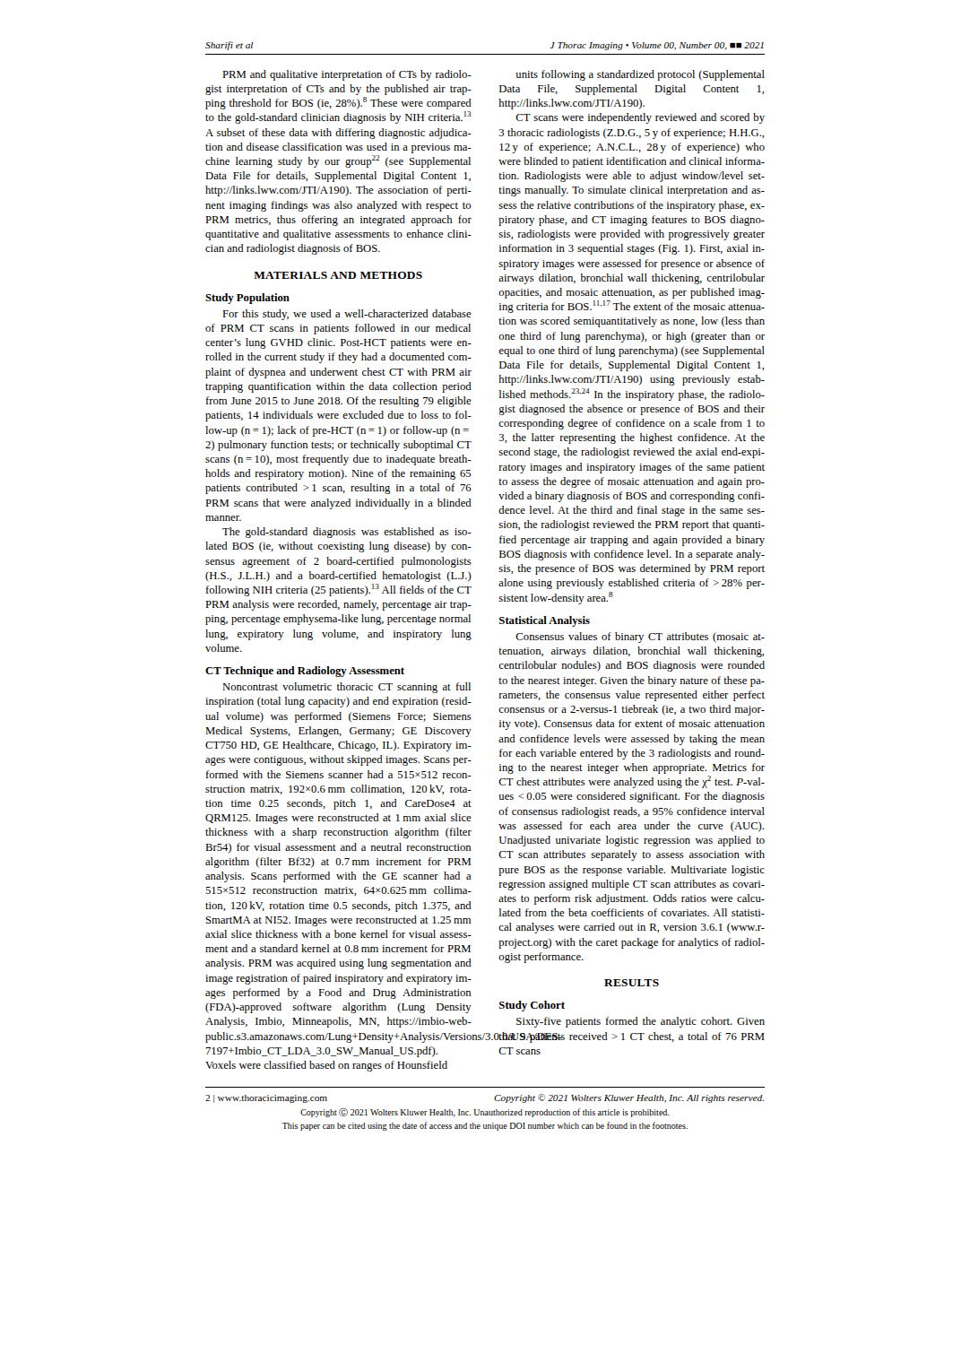Sharifi et al
J Thorac Imaging • Volume 00, Number 00, ■■ 2021
PRM and qualitative interpretation of CTs by radiologist interpretation of CTs and by the published air trapping threshold for BOS (ie, 28%).8 These were compared to the gold-standard clinician diagnosis by NIH criteria.13 A subset of these data with differing diagnostic adjudication and disease classification was used in a previous machine learning study by our group22 (see Supplemental Data File for details, Supplemental Digital Content 1, http://links.lww.com/JTI/A190). The association of pertinent imaging findings was also analyzed with respect to PRM metrics, thus offering an integrated approach for quantitative and qualitative assessments to enhance clinician and radiologist diagnosis of BOS.
MATERIALS AND METHODS
Study Population
For this study, we used a well-characterized database of PRM CT scans in patients followed in our medical center’s lung GVHD clinic. Post-HCT patients were enrolled in the current study if they had a documented complaint of dyspnea and underwent chest CT with PRM air trapping quantification within the data collection period from June 2015 to June 2018. Of the resulting 79 eligible patients, 14 individuals were excluded due to loss to follow-up (n = 1); lack of pre-HCT (n = 1) or follow-up (n = 2) pulmonary function tests; or technically suboptimal CT scans (n = 10), most frequently due to inadequate breathholds and respiratory motion). Nine of the remaining 65 patients contributed > 1 scan, resulting in a total of 76 PRM scans that were analyzed individually in a blinded manner.
The gold-standard diagnosis was established as isolated BOS (ie, without coexisting lung disease) by consensus agreement of 2 board-certified pulmonologists (H.S., J.L.H.) and a board-certified hematologist (L.J.) following NIH criteria (25 patients).13 All fields of the CT PRM analysis were recorded, namely, percentage air trapping, percentage emphysema-like lung, percentage normal lung, expiratory lung volume, and inspiratory lung volume.
CT Technique and Radiology Assessment
Noncontrast volumetric thoracic CT scanning at full inspiration (total lung capacity) and end expiration (residual volume) was performed (Siemens Force; Siemens Medical Systems, Erlangen, Germany; GE Discovery CT750 HD, GE Healthcare, Chicago, IL). Expiratory images were contiguous, without skipped images. Scans performed with the Siemens scanner had a 515×512 reconstruction matrix, 192×0.6 mm collimation, 120 kV, rotation time 0.25 seconds, pitch 1, and CareDose4 at QRM125. Images were reconstructed at 1 mm axial slice thickness with a sharp reconstruction algorithm (filter Br54) for visual assessment and a neutral reconstruction algorithm (filter Bf32) at 0.7 mm increment for PRM analysis. Scans performed with the GE scanner had a 515×512 reconstruction matrix, 64×0.625 mm collimation, 120 kV, rotation time 0.5 seconds, pitch 1.375, and SmartMA at NI52. Images were reconstructed at 1.25 mm axial slice thickness with a bone kernel for visual assessment and a standard kernel at 0.8 mm increment for PRM analysis. PRM was acquired using lung segmentation and image registration of paired inspiratory and expiratory images performed by a Food and Drug Administration (FDA)-approved software algorithm (Lung Density Analysis, Imbio, Minneapolis, MN, https://imbio-web-public.s3.amazonaws.com/Lung+Density+Analysis/Versions/3.0.0/USA/DES-7197+Imbio_CT_LDA_3.0_SW_Manual_US.pdf). Voxels were classified based on ranges of Hounsfield
units following a standardized protocol (Supplemental Data File, Supplemental Digital Content 1, http://links.lww.com/JTI/A190).
CT scans were independently reviewed and scored by 3 thoracic radiologists (Z.D.G., 5 y of experience; H.H.G., 12 y of experience; A.N.C.L., 28 y of experience) who were blinded to patient identification and clinical information. Radiologists were able to adjust window/level settings manually. To simulate clinical interpretation and assess the relative contributions of the inspiratory phase, expiratory phase, and CT imaging features to BOS diagnosis, radiologists were provided with progressively greater information in 3 sequential stages (Fig. 1). First, axial inspiratory images were assessed for presence or absence of airways dilation, bronchial wall thickening, centrilobular opacities, and mosaic attenuation, as per published imaging criteria for BOS.11,17 The extent of the mosaic attenuation was scored semiquantitatively as none, low (less than one third of lung parenchyma), or high (greater than or equal to one third of lung parenchyma) (see Supplemental Data File for details, Supplemental Digital Content 1, http://links.lww.com/JTI/A190) using previously established methods.23,24 In the inspiratory phase, the radiologist diagnosed the absence or presence of BOS and their corresponding degree of confidence on a scale from 1 to 3, the latter representing the highest confidence. At the second stage, the radiologist reviewed the axial end-expiratory images and inspiratory images of the same patient to assess the degree of mosaic attenuation and again provided a binary diagnosis of BOS and corresponding confidence level. At the third and final stage in the same session, the radiologist reviewed the PRM report that quantified percentage air trapping and again provided a binary BOS diagnosis with confidence level. In a separate analysis, the presence of BOS was determined by PRM report alone using previously established criteria of > 28% persistent low-density area.8
Statistical Analysis
Consensus values of binary CT attributes (mosaic attenuation, airways dilation, bronchial wall thickening, centrilobular nodules) and BOS diagnosis were rounded to the nearest integer. Given the binary nature of these parameters, the consensus value represented either perfect consensus or a 2-versus-1 tiebreak (ie, a two third majority vote). Consensus data for extent of mosaic attenuation and confidence levels were assessed by taking the mean for each variable entered by the 3 radiologists and rounding to the nearest integer when appropriate. Metrics for CT chest attributes were analyzed using the χ2 test. P-values < 0.05 were considered significant. For the diagnosis of consensus radiologist reads, a 95% confidence interval was assessed for each area under the curve (AUC). Unadjusted univariate logistic regression was applied to CT scan attributes separately to assess association with pure BOS as the response variable. Multivariate logistic regression assigned multiple CT scan attributes as covariates to perform risk adjustment. Odds ratios were calculated from the beta coefficients of covariates. All statistical analyses were carried out in R, version 3.6.1 (www.r-project.org) with the caret package for analytics of radiologist performance.
RESULTS
Study Cohort
Sixty-five patients formed the analytic cohort. Given that 9 patients received > 1 CT chest, a total of 76 PRM CT scans
2 | www.thoracicimaging.com
Copyright © 2021 Wolters Kluwer Health, Inc. All rights reserved.
Copyright Ⓒ 2021 Wolters Kluwer Health, Inc. Unauthorized reproduction of this article is prohibited.
This paper can be cited using the date of access and the unique DOI number which can be found in the footnotes.